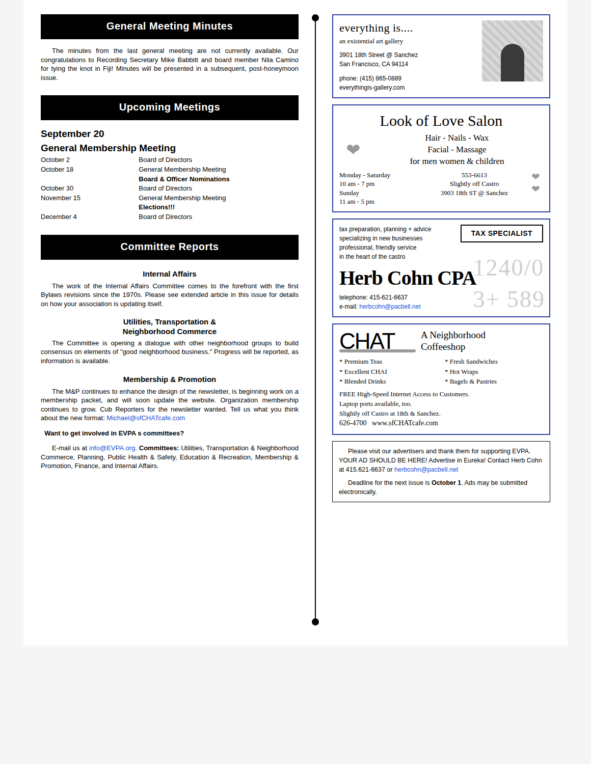General Meeting Minutes
The minutes from the last general meeting are not currently available. Our congratulations to Recording Secretary Mike Babbitt and board member Nila Camino for tying the knot in Fiji! Minutes will be presented in a subsequent, post-honeymoon issue.
Upcoming Meetings
September 20
General Membership Meeting
| October 2 | Board of Directors |
| October 18 | General Membership Meeting |
| | Board & Officer Nominations |
| October 30 | Board of Directors |
| November 15 | General Membership Meeting |
| | Elections!!! |
| December 4 | Board of Directors |
Committee Reports
Internal Affairs
The work of the Internal Affairs Committee comes to the forefront with the first Bylaws revisions since the 1970s. Please see extended article in this issue for details on how your association is updating itself.
Utilities, Transportation &
Neighborhood Commerce
The Committee is opening a dialogue with other neighborhood groups to build consensus on elements of "good neighborhood business." Progress will be reported, as information is available.
Membership & Promotion
The M&P continues to enhance the design of the newsletter, is beginning work on a membership packet, and will soon update the website. Organization membership continues to grow. Cub Reporters for the newsletter wanted. Tell us what you think about the new format: Michael@sfCHATcafe.com
Want to get involved in EVPA s committees?
E-mail us at info@EVPA.org. Committees: Utilities, Transportation & Neighborhood Commerce, Planning, Public Health & Safety, Education & Recreation, Membership & Promotion, Finance, and Internal Affairs.
everything is....
an existential art gallery
3901 18th Street @ Sanchez
San Francisco, CA 94114
phone: (415) 865-0889
everythingis-gallery.com
Look of Love Salon
❤
Hair - Nails - Wax
Facial - Massage
for men women & children
Monday - Saturday
10 am - 7 pm
Sunday
11 am - 5 pm
553-6613
Slightly off Castro
3903 18th ST @ Sanchez
❤
❤
tax preparation, planning + advice
specializing in new businesses
professional, friendly service
in the heart of the castro
TAX SPECIALIST
Herb Cohn CPA
telephone: 415-621-6637
e-mail: herbcohn@pacbell.net
1240/0
3+ 589
CHAT
A Neighborhood
Coffeeshop
Premium Teas
Excellent CHAI
Blended Drinks
Fresh Sandwiches
Hot Wraps
Bagels & Pastries
FREE High-Speed Internet Access to Customers.
Laptop ports available, too.
Slightly off Castro at 18th & Sanchez.
626-4700 www.sfCHATcafe.com
Please visit our advertisers and thank them for supporting EVPA. YOUR AD SHOULD BE HERE! Advertise in Eureka! Contact Herb Cohn at 415.621-6637 or herbcohn@pacbell.net
Deadline for the next issue is October 1. Ads may be submitted electronically.